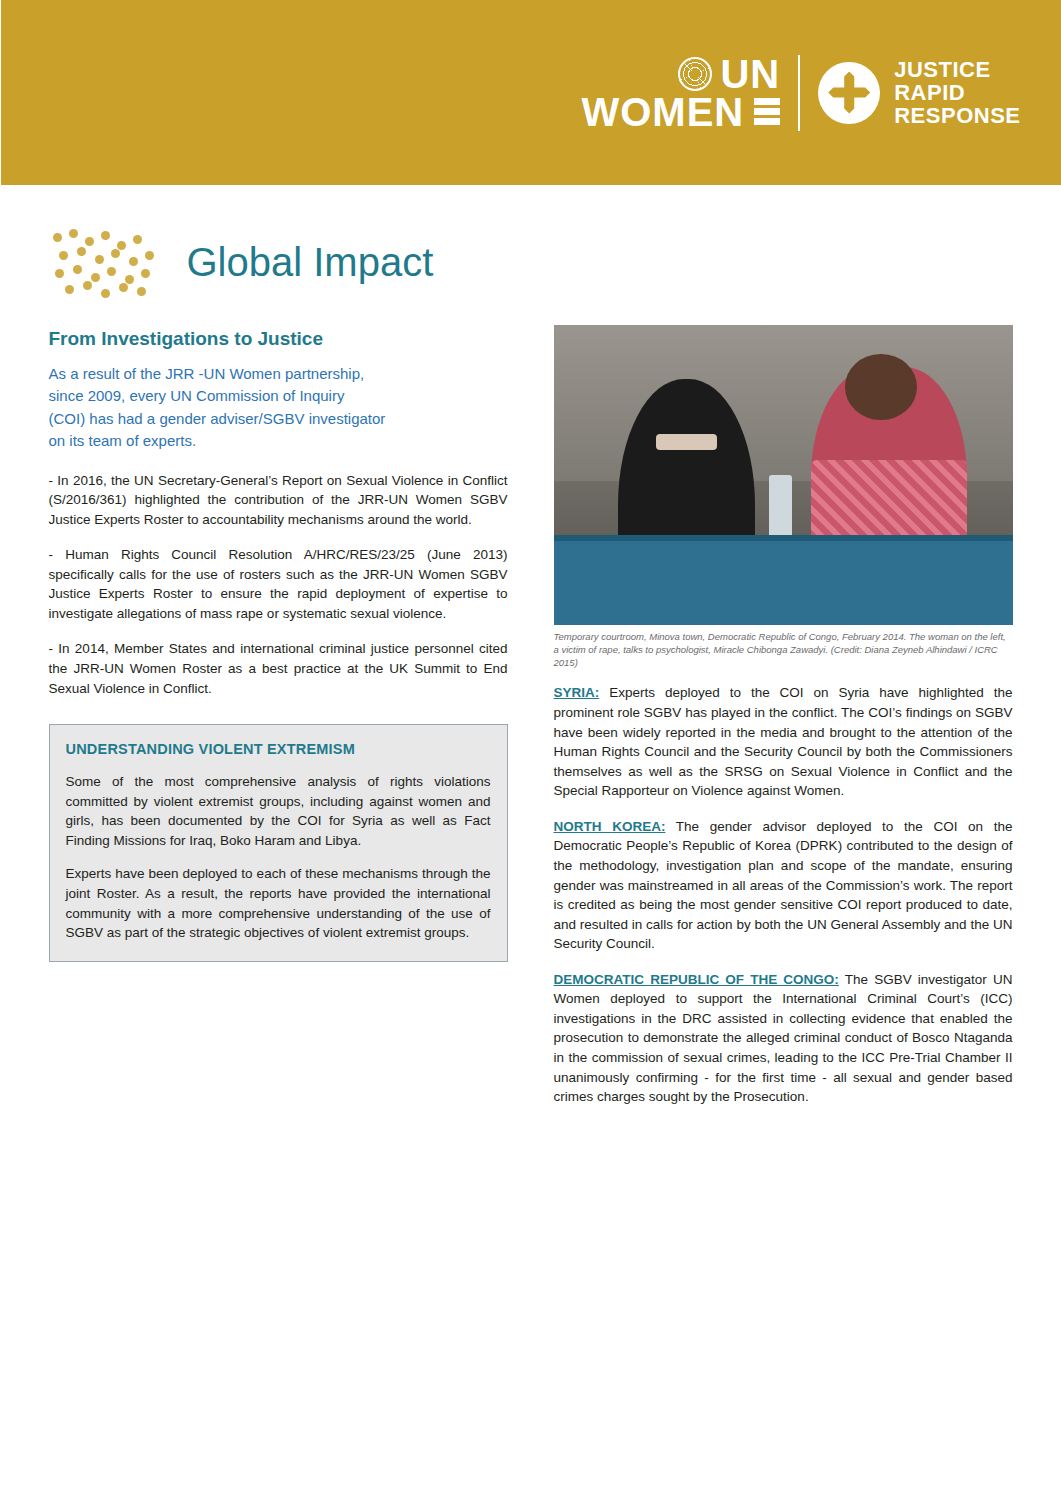UN
WOMEN
JUSTICE RAPID RESPONSE
Global Impact
From Investigations to Justice
As a result of the JRR -UN Women partnership,
since 2009, every UN Commission of Inquiry
(COI) has had a gender adviser/SGBV investigator
on its team of experts.
- In 2016, the UN Secretary-General’s Report on Sexual Violence in Conflict (S/2016/361) highlighted the contribution of the JRR-UN Women SGBV Justice Experts Roster to accountability mechanisms around the world.
- Human Rights Council Resolution A/HRC/RES/23/25 (June 2013) specifically calls for the use of rosters such as the JRR-UN Women SGBV Justice Experts Roster to ensure the rapid deployment of expertise to investigate allegations of mass rape or systematic sexual violence.
- In 2014, Member States and international criminal justice personnel cited the JRR-UN Women Roster as a best practice at the UK Summit to End Sexual Violence in Conflict.
Understanding Violent Extremism
Some of the most comprehensive analysis of rights violations committed by violent extremist groups, including against women and girls, has been documented by the COI for Syria as well as Fact Finding Missions for Iraq, Boko Haram and Libya.
Experts have been deployed to each of these mechanisms through the joint Roster. As a result, the reports have provided the international community with a more comprehensive understanding of the use of SGBV as part of the strategic objectives of violent extremist groups.
Temporary courtroom, Minova town, Democratic Republic of Congo, February 2014. The woman on the left, a victim of rape, talks to psychologist, Miracle Chibonga Zawadyi. (Credit: Diana Zeyneb Alhindawi / ICRC 2015)
SYRIA: Experts deployed to the COI on Syria have highlighted the prominent role SGBV has played in the conflict. The COI’s findings on SGBV have been widely reported in the media and brought to the attention of the Human Rights Council and the Security Council by both the Commissioners themselves as well as the SRSG on Sexual Violence in Conflict and the Special Rapporteur on Violence against Women.
NORTH KOREA: The gender advisor deployed to the COI on the Democratic People’s Republic of Korea (DPRK) contributed to the design of the methodology, investigation plan and scope of the mandate, ensuring gender was mainstreamed in all areas of the Commission’s work. The report is credited as being the most gender sensitive COI report produced to date, and resulted in calls for action by both the UN General Assembly and the UN Security Council.
DEMOCRATIC REPUBLIC OF THE CONGO: The SGBV investigator UN Women deployed to support the International Criminal Court’s (ICC) investigations in the DRC assisted in collecting evidence that enabled the prosecution to demonstrate the alleged criminal conduct of Bosco Ntaganda in the commission of sexual crimes, leading to the ICC Pre-Trial Chamber II unanimously confirming - for the first time - all sexual and gender based crimes charges sought by the Prosecution.